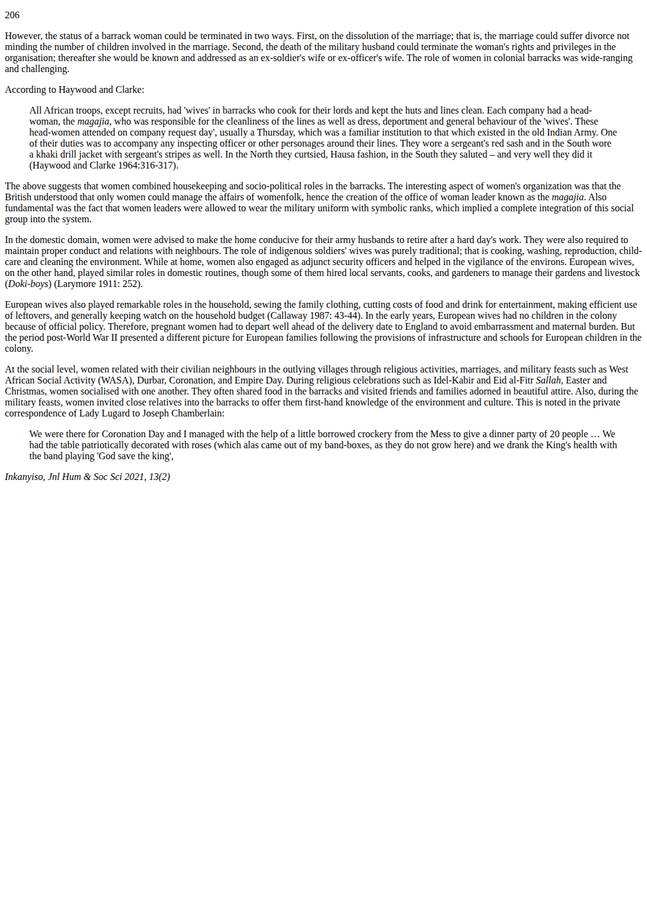206
However, the status of a barrack woman could be terminated in two ways. First, on the dissolution of the marriage; that is, the marriage could suffer divorce not minding the number of children involved in the marriage. Second, the death of the military husband could terminate the woman's rights and privileges in the organisation; thereafter she would be known and addressed as an ex-soldier's wife or ex-officer's wife. The role of women in colonial barracks was wide-ranging and challenging.
According to Haywood and Clarke:
All African troops, except recruits, had 'wives' in barracks who cook for their lords and kept the huts and lines clean. Each company had a head-woman, the magajia, who was responsible for the cleanliness of the lines as well as dress, deportment and general behaviour of the 'wives'. These head-women attended on company request day', usually a Thursday, which was a familiar institution to that which existed in the old Indian Army. One of their duties was to accompany any inspecting officer or other personages around their lines. They wore a sergeant's red sash and in the South wore a khaki drill jacket with sergeant's stripes as well. In the North they curtsied, Hausa fashion, in the South they saluted – and very well they did it (Haywood and Clarke 1964:316-317).
The above suggests that women combined housekeeping and socio-political roles in the barracks. The interesting aspect of women's organization was that the British understood that only women could manage the affairs of womenfolk, hence the creation of the office of woman leader known as the magajia. Also fundamental was the fact that women leaders were allowed to wear the military uniform with symbolic ranks, which implied a complete integration of this social group into the system.
In the domestic domain, women were advised to make the home conducive for their army husbands to retire after a hard day's work. They were also required to maintain proper conduct and relations with neighbours. The role of indigenous soldiers' wives was purely traditional; that is cooking, washing, reproduction, child-care and cleaning the environment. While at home, women also engaged as adjunct security officers and helped in the vigilance of the environs. European wives, on the other hand, played similar roles in domestic routines, though some of them hired local servants, cooks, and gardeners to manage their gardens and livestock (Doki-boys) (Larymore 1911: 252).
European wives also played remarkable roles in the household, sewing the family clothing, cutting costs of food and drink for entertainment, making efficient use of leftovers, and generally keeping watch on the household budget (Callaway 1987: 43-44). In the early years, European wives had no children in the colony because of official policy. Therefore, pregnant women had to depart well ahead of the delivery date to England to avoid embarrassment and maternal burden. But the period post-World War II presented a different picture for European families following the provisions of infrastructure and schools for European children in the colony.
At the social level, women related with their civilian neighbours in the outlying villages through religious activities, marriages, and military feasts such as West African Social Activity (WASA), Durbar, Coronation, and Empire Day. During religious celebrations such as Idel-Kabir and Eid al-Fitr Sallah, Easter and Christmas, women socialised with one another. They often shared food in the barracks and visited friends and families adorned in beautiful attire. Also, during the military feasts, women invited close relatives into the barracks to offer them first-hand knowledge of the environment and culture. This is noted in the private correspondence of Lady Lugard to Joseph Chamberlain:
We were there for Coronation Day and I managed with the help of a little borrowed crockery from the Mess to give a dinner party of 20 people … We had the table patriotically decorated with roses (which alas came out of my band-boxes, as they do not grow here) and we drank the King's health with the band playing 'God save the king',
Inkanyiso, Jnl Hum & Soc Sci 2021, 13(2)